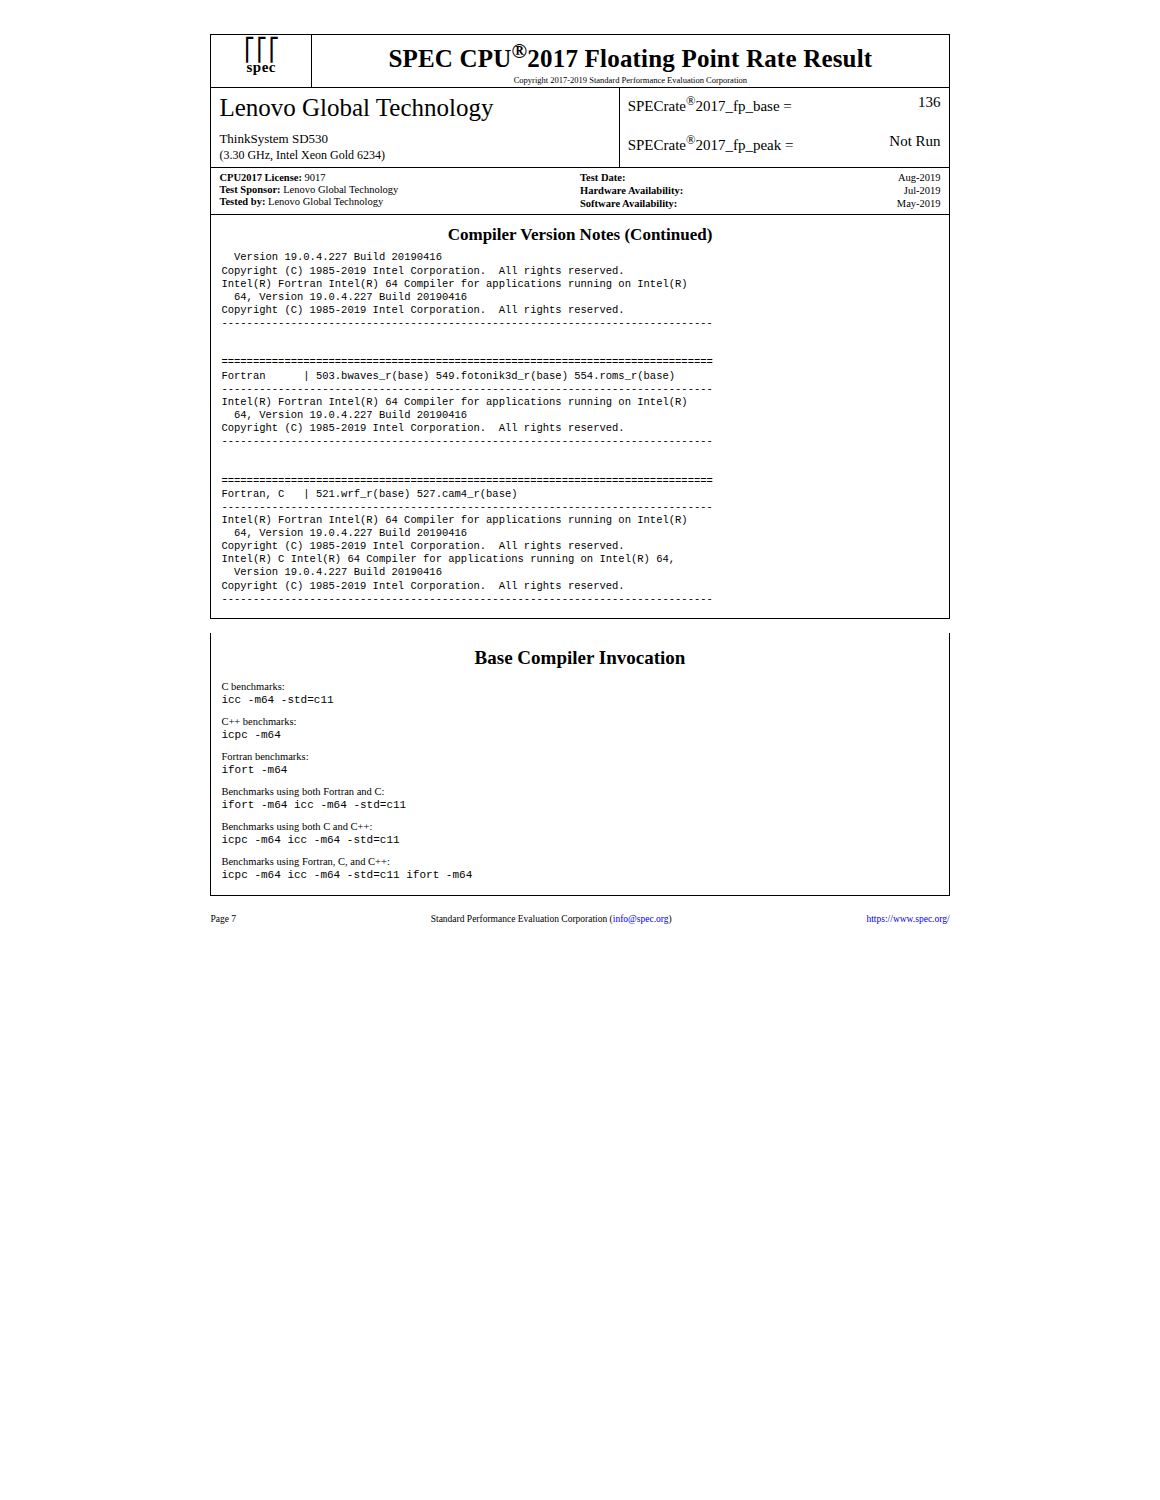⎡⎡⎡
spec
SPEC CPU®2017 Floating Point Rate Result
Copyright 2017-2019 Standard Performance Evaluation Corporation
Lenovo Global Technology
ThinkSystem SD530
(3.30 GHz, Intel Xeon Gold 6234)
SPECrate®2017_fp_base = 136
SPECrate®2017_fp_peak = Not Run
CPU2017 License: 9017
Test Sponsor: Lenovo Global Technology
Tested by: Lenovo Global Technology
Test Date: Aug-2019
Hardware Availability: Jul-2019
Software Availability: May-2019
Compiler Version Notes (Continued)
  Version 19.0.4.227 Build 20190416
Copyright (C) 1985-2019 Intel Corporation.  All rights reserved.
Intel(R) Fortran Intel(R) 64 Compiler for applications running on Intel(R)
  64, Version 19.0.4.227 Build 20190416
Copyright (C) 1985-2019 Intel Corporation.  All rights reserved.
------------------------------------------------------------------------------


==============================================================================
Fortran      | 503.bwaves_r(base) 549.fotonik3d_r(base) 554.roms_r(base)
------------------------------------------------------------------------------
Intel(R) Fortran Intel(R) 64 Compiler for applications running on Intel(R)
  64, Version 19.0.4.227 Build 20190416
Copyright (C) 1985-2019 Intel Corporation.  All rights reserved.
------------------------------------------------------------------------------


==============================================================================
Fortran, C   | 521.wrf_r(base) 527.cam4_r(base)
------------------------------------------------------------------------------
Intel(R) Fortran Intel(R) 64 Compiler for applications running on Intel(R)
  64, Version 19.0.4.227 Build 20190416
Copyright (C) 1985-2019 Intel Corporation.  All rights reserved.
Intel(R) C Intel(R) 64 Compiler for applications running on Intel(R) 64,
  Version 19.0.4.227 Build 20190416
Copyright (C) 1985-2019 Intel Corporation.  All rights reserved.
------------------------------------------------------------------------------
Base Compiler Invocation
C benchmarks:
icc -m64 -std=c11
C++ benchmarks:
icpc -m64
Fortran benchmarks:
ifort -m64
Benchmarks using both Fortran and C:
ifort -m64 icc -m64 -std=c11
Benchmarks using both C and C++:
icpc -m64 icc -m64 -std=c11
Benchmarks using Fortran, C, and C++:
icpc -m64 icc -m64 -std=c11 ifort -m64
Page 7
Standard Performance Evaluation Corporation (info@spec.org)
https://www.spec.org/